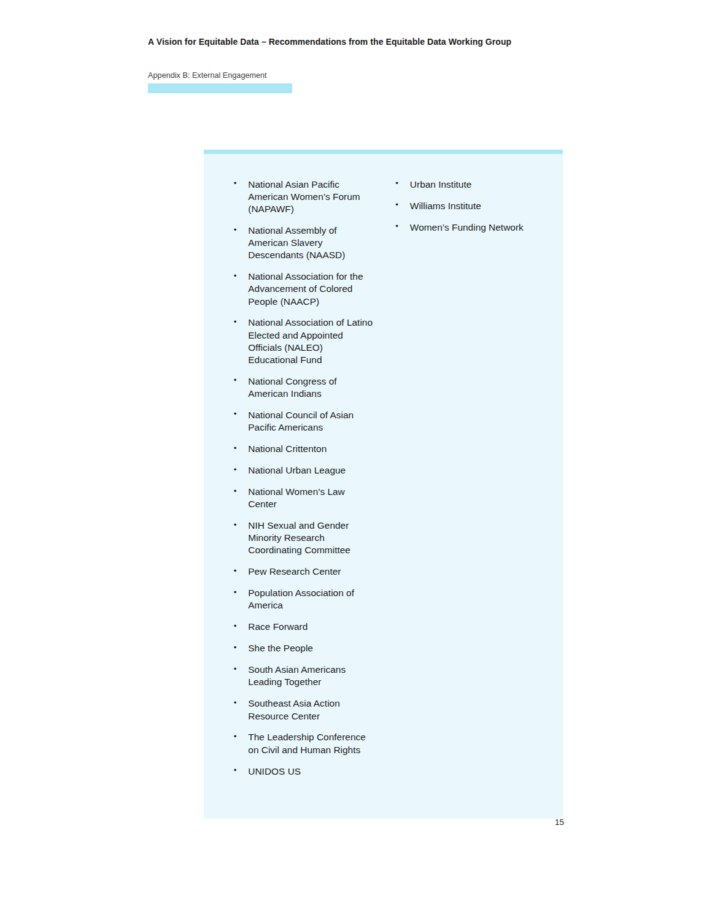A Vision for Equitable Data – Recommendations from the Equitable Data Working Group
Appendix B: External Engagement
National Asian Pacific American Women’s Forum (NAPAWF)
National Assembly of American Slavery Descendants (NAASD)
National Association for the Advancement of Colored People (NAACP)
National Association of Latino Elected and Appointed Officials (NALEO) Educational Fund
National Congress of American Indians
National Council of Asian Pacific Americans
National Crittenton
National Urban League
National Women’s Law Center
NIH Sexual and Gender Minority Research Coordinating Committee
Pew Research Center
Population Association of America
Race Forward
She the People
South Asian Americans Leading Together
Southeast Asia Action Resource Center
The Leadership Conference on Civil and Human Rights
UNIDOS US
Urban Institute
Williams Institute
Women’s Funding Network
15